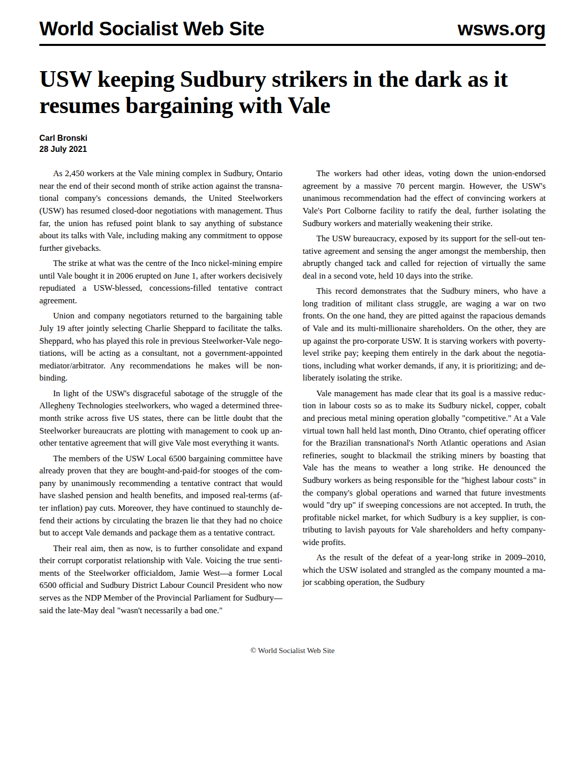World Socialist Web Site
wsws.org
USW keeping Sudbury strikers in the dark as it resumes bargaining with Vale
Carl Bronski 28 July 2021
As 2,450 workers at the Vale mining complex in Sudbury, Ontario near the end of their second month of strike action against the transnational company's concessions demands, the United Steelworkers (USW) has resumed closed-door negotiations with management. Thus far, the union has refused point blank to say anything of substance about its talks with Vale, including making any commitment to oppose further givebacks.
The strike at what was the centre of the Inco nickel-mining empire until Vale bought it in 2006 erupted on June 1, after workers decisively repudiated a USW-blessed, concessions-filled tentative contract agreement.
Union and company negotiators returned to the bargaining table July 19 after jointly selecting Charlie Sheppard to facilitate the talks. Sheppard, who has played this role in previous Steelworker-Vale negotiations, will be acting as a consultant, not a government-appointed mediator/arbitrator. Any recommendations he makes will be non-binding.
In light of the USW's disgraceful sabotage of the struggle of the Allegheny Technologies steelworkers, who waged a determined three-month strike across five US states, there can be little doubt that the Steelworker bureaucrats are plotting with management to cook up another tentative agreement that will give Vale most everything it wants.
The members of the USW Local 6500 bargaining committee have already proven that they are bought-and-paid-for stooges of the company by unanimously recommending a tentative contract that would have slashed pension and health benefits, and imposed real-terms (after inflation) pay cuts. Moreover, they have continued to staunchly defend their actions by circulating the brazen lie that they had no choice but to accept Vale demands and package them as a tentative contract.
Their real aim, then as now, is to further consolidate and expand their corrupt corporatist relationship with Vale. Voicing the true sentiments of the Steelworker officialdom, Jamie West—a former Local 6500 official and Sudbury District Labour Council President who now serves as the NDP Member of the Provincial Parliament for Sudbury—said the late-May deal "wasn't necessarily a bad one."
The workers had other ideas, voting down the union-endorsed agreement by a massive 70 percent margin. However, the USW's unanimous recommendation had the effect of convincing workers at Vale's Port Colborne facility to ratify the deal, further isolating the Sudbury workers and materially weakening their strike.
The USW bureaucracy, exposed by its support for the sell-out tentative agreement and sensing the anger amongst the membership, then abruptly changed tack and called for rejection of virtually the same deal in a second vote, held 10 days into the strike.
This record demonstrates that the Sudbury miners, who have a long tradition of militant class struggle, are waging a war on two fronts. On the one hand, they are pitted against the rapacious demands of Vale and its multi-millionaire shareholders. On the other, they are up against the pro-corporate USW. It is starving workers with poverty-level strike pay; keeping them entirely in the dark about the negotiations, including what worker demands, if any, it is prioritizing; and deliberately isolating the strike.
Vale management has made clear that its goal is a massive reduction in labour costs so as to make its Sudbury nickel, copper, cobalt and precious metal mining operation globally "competitive." At a Vale virtual town hall held last month, Dino Otranto, chief operating officer for the Brazilian transnational's North Atlantic operations and Asian refineries, sought to blackmail the striking miners by boasting that Vale has the means to weather a long strike. He denounced the Sudbury workers as being responsible for the "highest labour costs" in the company's global operations and warned that future investments would "dry up" if sweeping concessions are not accepted. In truth, the profitable nickel market, for which Sudbury is a key supplier, is contributing to lavish payouts for Vale shareholders and hefty company-wide profits.
As the result of the defeat of a year-long strike in 2009–2010, which the USW isolated and strangled as the company mounted a major scabbing operation, the Sudbury
© World Socialist Web Site